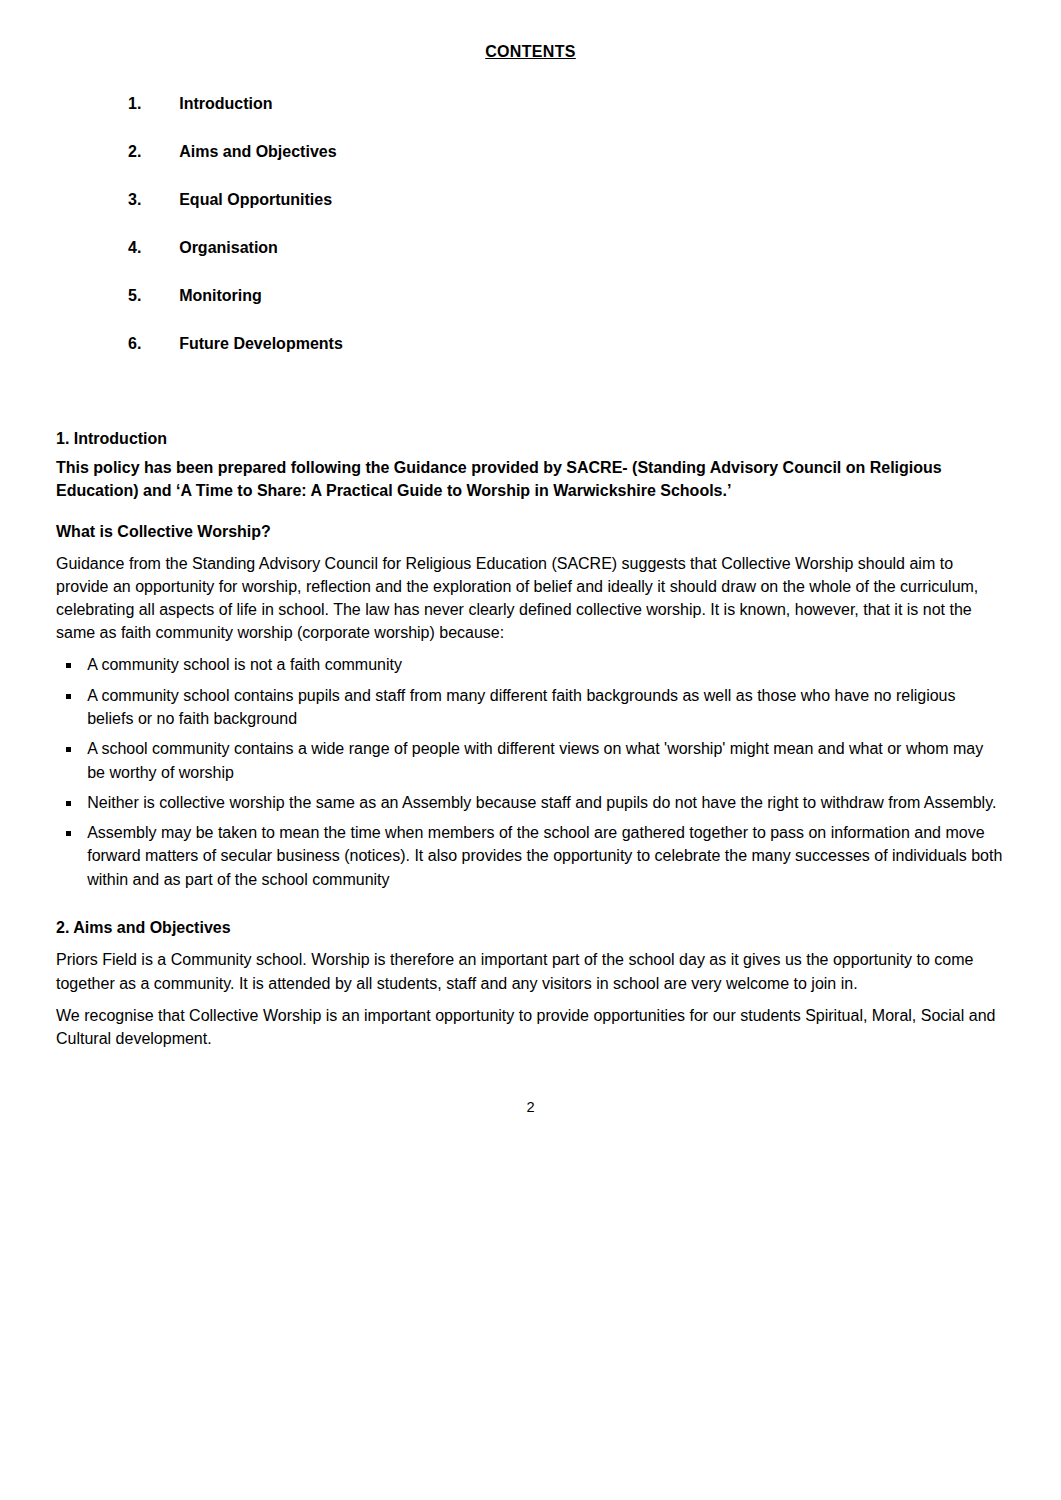CONTENTS
1. Introduction
2. Aims and Objectives
3. Equal Opportunities
4. Organisation
5. Monitoring
6. Future Developments
1. Introduction
This policy has been prepared following the Guidance provided by SACRE- (Standing Advisory Council on Religious Education) and ‘A Time to Share: A Practical Guide to Worship in Warwickshire Schools.’
What is Collective Worship?
Guidance from the Standing Advisory Council for Religious Education (SACRE) suggests that Collective Worship should aim to provide an opportunity for worship, reflection and the exploration of belief and ideally it should draw on the whole of the curriculum, celebrating all aspects of life in school. The law has never clearly defined collective worship. It is known, however, that it is not the same as faith community worship (corporate worship) because:
A community school is not a faith community
A community school contains pupils and staff from many different faith backgrounds as well as those who have no religious beliefs or no faith background
A school community contains a wide range of people with different views on what 'worship' might mean and what or whom may be worthy of worship
Neither is collective worship the same as an Assembly because staff and pupils do not have the right to withdraw from Assembly.
Assembly may be taken to mean the time when members of the school are gathered together to pass on information and move forward matters of secular business (notices). It also provides the opportunity to celebrate the many successes of individuals both within and as part of the school community
2. Aims and Objectives
Priors Field is a Community school. Worship is therefore an important part of the school day as it gives us the opportunity to come together as a community. It is attended by all students, staff and any visitors in school are very welcome to join in.
We recognise that Collective Worship is an important opportunity to provide opportunities for our students Spiritual, Moral, Social and Cultural development.
2